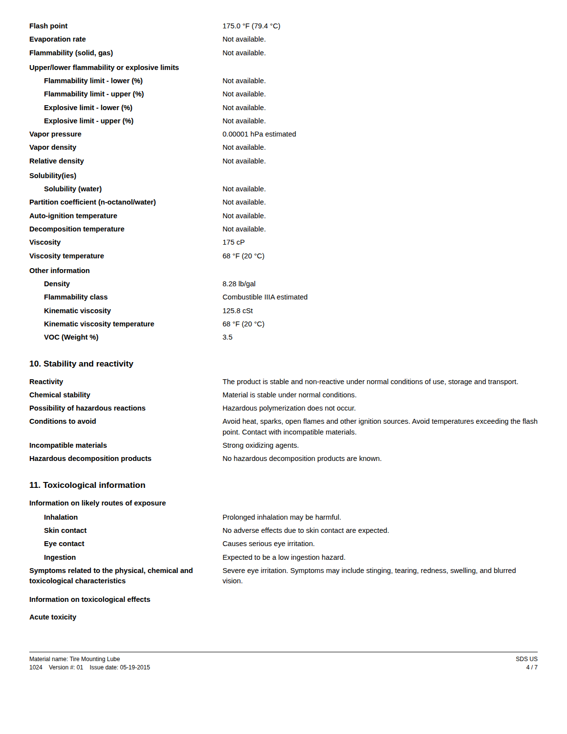| Flash point | 175.0 °F (79.4 °C) |
| Evaporation rate | Not available. |
| Flammability (solid, gas) | Not available. |
| Upper/lower flammability or explosive limits |
| Flammability limit - lower (%) | Not available. |
| Flammability limit - upper (%) | Not available. |
| Explosive limit - lower (%) | Not available. |
| Explosive limit - upper (%) | Not available. |
| Vapor pressure | 0.00001 hPa estimated |
| Vapor density | Not available. |
| Relative density | Not available. |
| Solubility(ies) |
| Solubility (water) | Not available. |
| Partition coefficient (n-octanol/water) | Not available. |
| Auto-ignition temperature | Not available. |
| Decomposition temperature | Not available. |
| Viscosity | 175 cP |
| Viscosity temperature | 68 °F (20 °C) |
| Other information |
| Density | 8.28 lb/gal |
| Flammability class | Combustible IIIA estimated |
| Kinematic viscosity | 125.8 cSt |
| Kinematic viscosity temperature | 68 °F (20 °C) |
| VOC (Weight %) | 3.5 |
10. Stability and reactivity
| Reactivity | The product is stable and non-reactive under normal conditions of use, storage and transport. |
| Chemical stability | Material is stable under normal conditions. |
| Possibility of hazardous reactions | Hazardous polymerization does not occur. |
| Conditions to avoid | Avoid heat, sparks, open flames and other ignition sources. Avoid temperatures exceeding the flash point. Contact with incompatible materials. |
| Incompatible materials | Strong oxidizing agents. |
| Hazardous decomposition products | No hazardous decomposition products are known. |
11. Toxicological information
Information on likely routes of exposure
| Inhalation | Prolonged inhalation may be harmful. |
| Skin contact | No adverse effects due to skin contact are expected. |
| Eye contact | Causes serious eye irritation. |
| Ingestion | Expected to be a low ingestion hazard. |
| Symptoms related to the physical, chemical and toxicological characteristics | Severe eye irritation. Symptoms may include stinging, tearing, redness, swelling, and blurred vision. |
Information on toxicological effects
Acute toxicity
Material name: Tire Mounting Lube
1024 Version #: 01 Issue date: 05-19-2015
SDS US
4 / 7